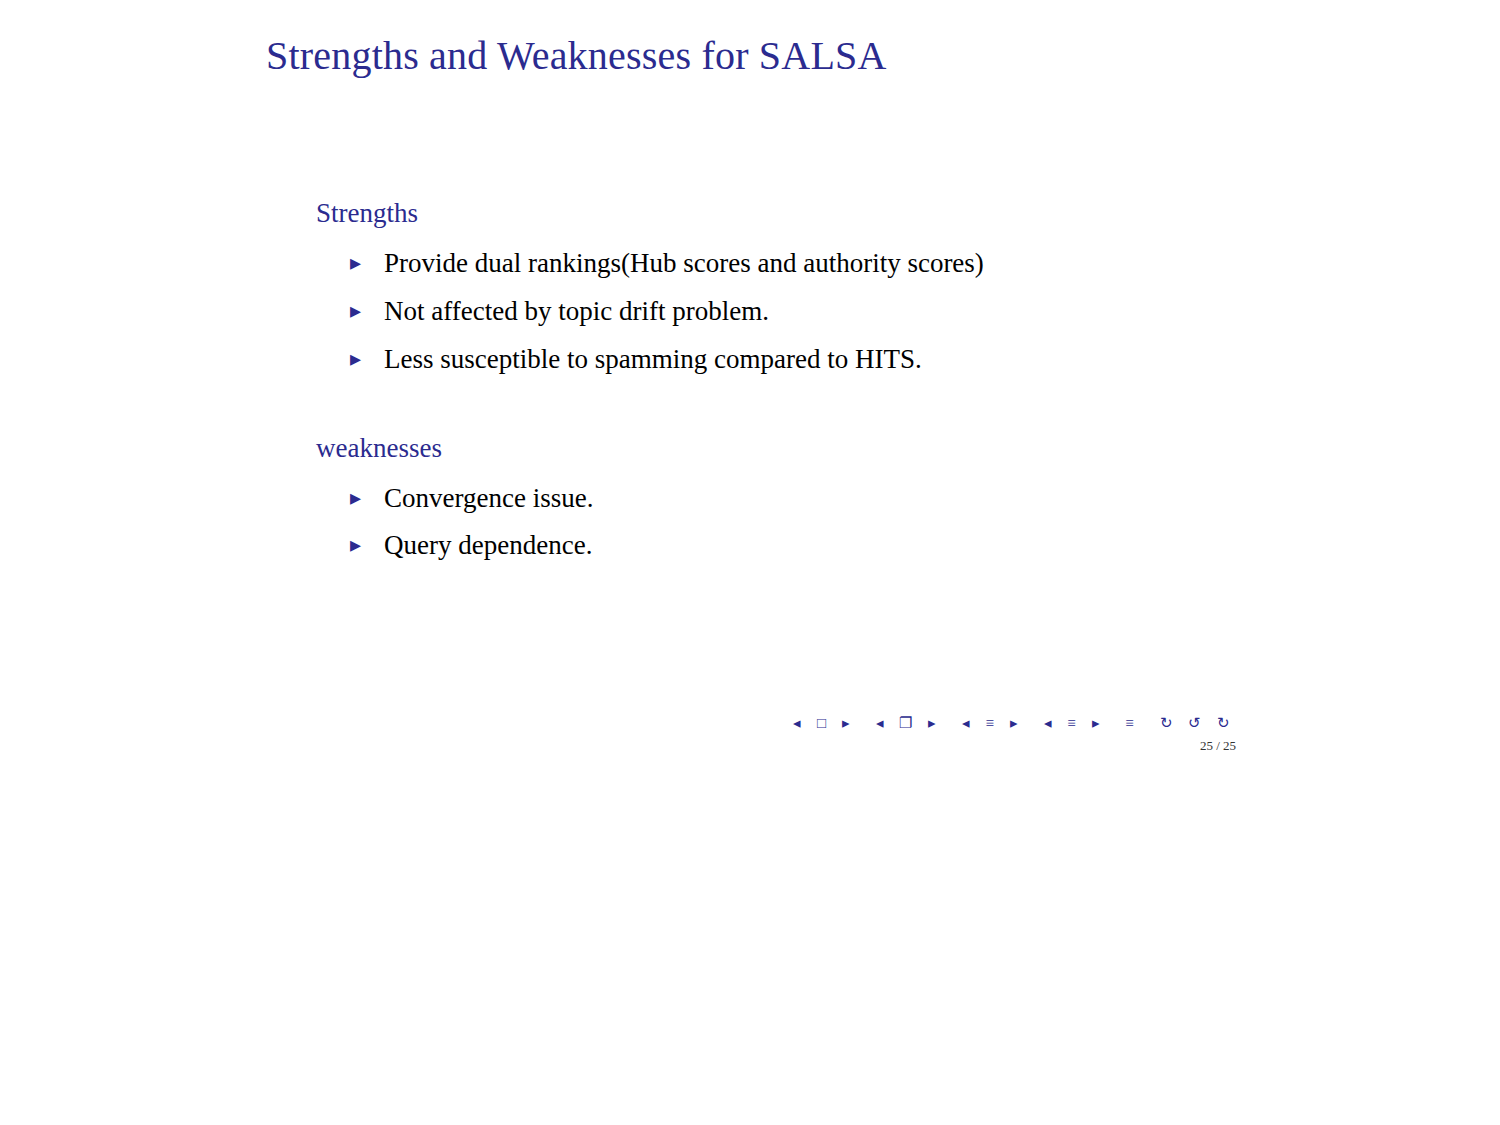Strengths and Weaknesses for SALSA
Strengths
Provide dual rankings(Hub scores and authority scores)
Not affected by topic drift problem.
Less susceptible to spamming compared to HITS.
weaknesses
Convergence issue.
Query dependence.
◂ □ ▸ ◂ ❐ ▸ ◂ ≡ ▸ ◂ ≡ ▸ ≡ ↻ ↺ ↻
25 / 25